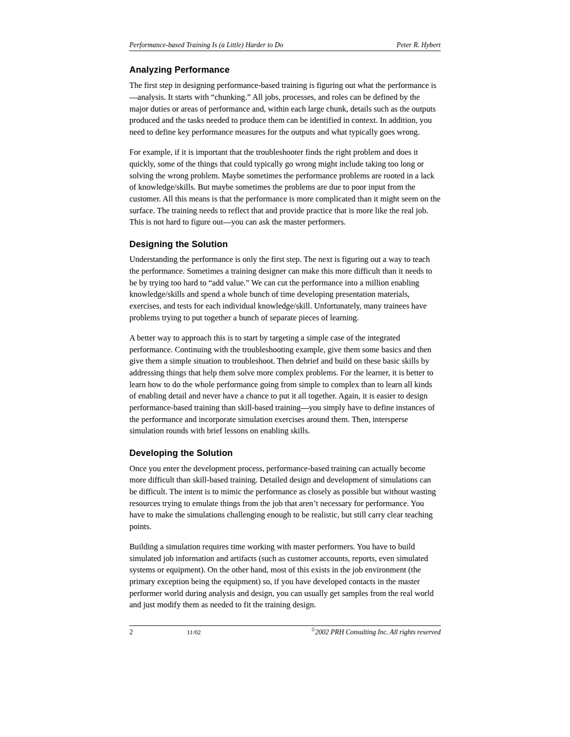Performance-based Training Is (a Little) Harder to Do Peter R. Hybert
Analyzing Performance
The first step in designing performance-based training is figuring out what the performance is—analysis. It starts with “chunking.” All jobs, processes, and roles can be defined by the major duties or areas of performance and, within each large chunk, details such as the outputs produced and the tasks needed to produce them can be identified in context. In addition, you need to define key performance measures for the outputs and what typically goes wrong.
For example, if it is important that the troubleshooter finds the right problem and does it quickly, some of the things that could typically go wrong might include taking too long or solving the wrong problem. Maybe sometimes the performance problems are rooted in a lack of knowledge/skills. But maybe sometimes the problems are due to poor input from the customer. All this means is that the performance is more complicated than it might seem on the surface. The training needs to reflect that and provide practice that is more like the real job. This is not hard to figure out—you can ask the master performers.
Designing the Solution
Understanding the performance is only the first step. The next is figuring out a way to teach the performance. Sometimes a training designer can make this more difficult than it needs to be by trying too hard to “add value.” We can cut the performance into a million enabling knowledge/skills and spend a whole bunch of time developing presentation materials, exercises, and tests for each individual knowledge/skill. Unfortunately, many trainees have problems trying to put together a bunch of separate pieces of learning.
A better way to approach this is to start by targeting a simple case of the integrated performance. Continuing with the troubleshooting example, give them some basics and then give them a simple situation to troubleshoot. Then debrief and build on these basic skills by addressing things that help them solve more complex problems. For the learner, it is better to learn how to do the whole performance going from simple to complex than to learn all kinds of enabling detail and never have a chance to put it all together. Again, it is easier to design performance-based training than skill-based training—you simply have to define instances of the performance and incorporate simulation exercises around them. Then, intersperse simulation rounds with brief lessons on enabling skills.
Developing the Solution
Once you enter the development process, performance-based training can actually become more difficult than skill-based training. Detailed design and development of simulations can be difficult. The intent is to mimic the performance as closely as possible but without wasting resources trying to emulate things from the job that aren’t necessary for performance. You have to make the simulations challenging enough to be realistic, but still carry clear teaching points.
Building a simulation requires time working with master performers. You have to build simulated job information and artifacts (such as customer accounts, reports, even simulated systems or equipment). On the other hand, most of this exists in the job environment (the primary exception being the equipment) so, if you have developed contacts in the master performer world during analysis and design, you can usually get samples from the real world and just modify them as needed to fit the training design.
2 11/02 ©2002 PRH Consulting Inc. All rights reserved